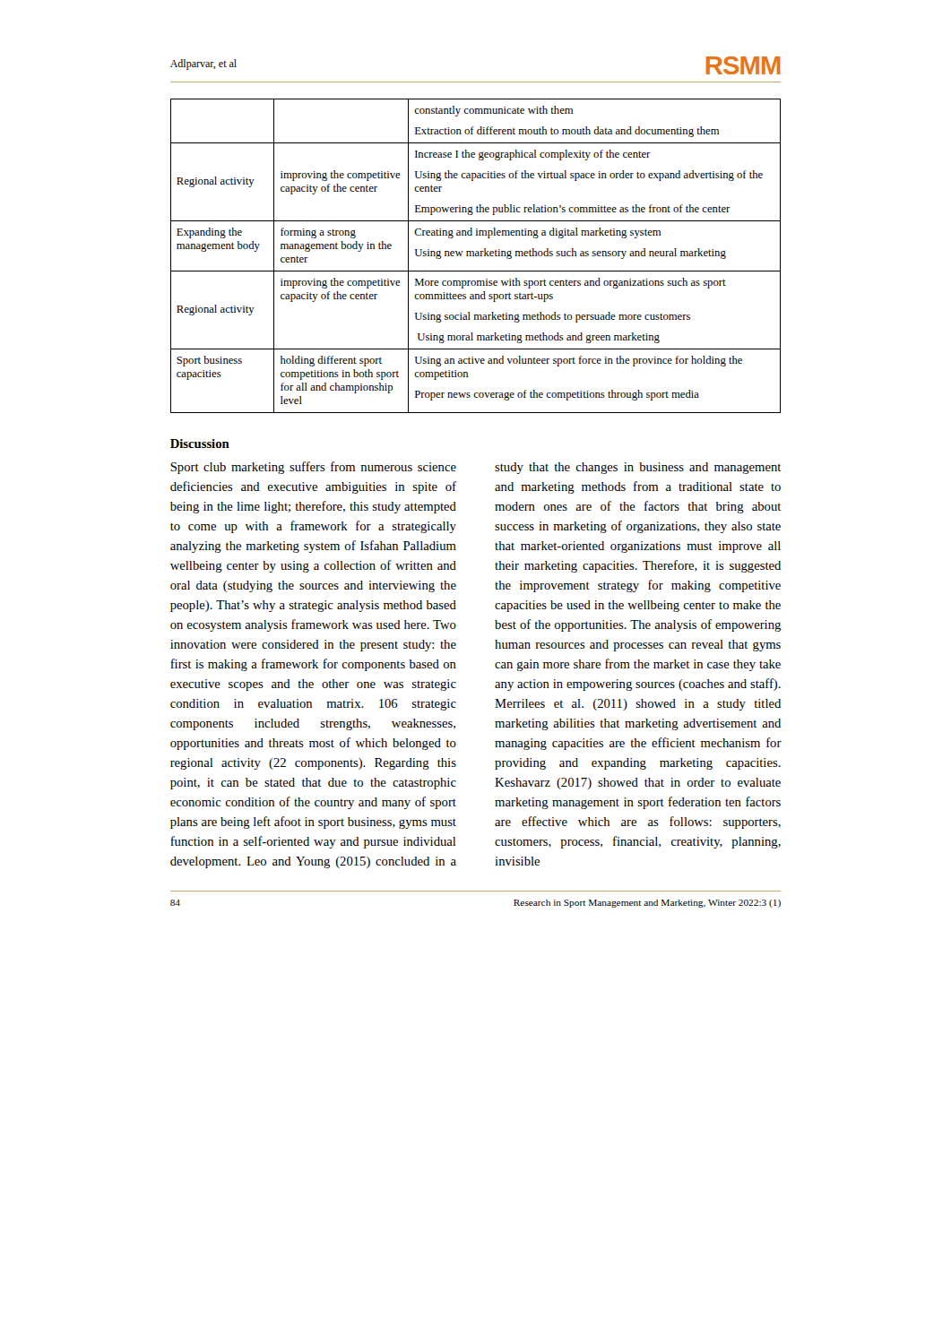Adlparvar, et al
RSMM
| | | constantly communicate with them Extraction of different mouth to mouth data and documenting them |
| Regional activity | improving the competitive capacity of the center | Increase I the geographical complexity of the center Using the capacities of the virtual space in order to expand advertising of the center Empowering the public relation’s committee as the front of the center |
| Expanding the management body | forming a strong management body in the center | Creating and implementing a digital marketing system Using new marketing methods such as sensory and neural marketing |
| Regional activity | improving the competitive capacity of the center | More compromise with sport centers and organizations such as sport committees and sport start-ups Using social marketing methods to persuade more customers Using moral marketing methods and green marketing |
| Sport business capacities | holding different sport competitions in both sport for all and championship level | Using an active and volunteer sport force in the province for holding the competition Proper news coverage of the competitions through sport media |
Discussion
Sport club marketing suffers from numerous science deficiencies and executive ambiguities in spite of being in the lime light; therefore, this study attempted to come up with a framework for a strategically analyzing the marketing system of Isfahan Palladium wellbeing center by using a collection of written and oral data (studying the sources and interviewing the people). That’s why a strategic analysis method based on ecosystem analysis framework was used here. Two innovation were considered in the present study: the first is making a framework for components based on executive scopes and the other one was strategic condition in evaluation matrix. 106 strategic components included strengths, weaknesses, opportunities and threats most of which belonged to regional activity (22 components). Regarding this point, it can be stated that due to the catastrophic economic condition of the country and many of sport plans are being left afoot in sport business, gyms must function in a self-oriented way and pursue individual development. Leo and Young (2015) concluded in a study that the changes in business and management and marketing methods from a traditional state to modern ones are of the factors that bring about success in marketing of organizations, they also state that market-oriented organizations must improve all their marketing capacities. Therefore, it is suggested the improvement strategy for making competitive capacities be used in the wellbeing center to make the best of the opportunities. The analysis of empowering human resources and processes can reveal that gyms can gain more share from the market in case they take any action in empowering sources (coaches and staff). Merrilees et al. (2011) showed in a study titled marketing abilities that marketing advertisement and managing capacities are the efficient mechanism for providing and expanding marketing capacities. Keshavarz (2017) showed that in order to evaluate marketing management in sport federation ten factors are effective which are as follows: supporters, customers, process, financial, creativity, planning, invisible
84
Research in Sport Management and Marketing, Winter 2022:3 (1)